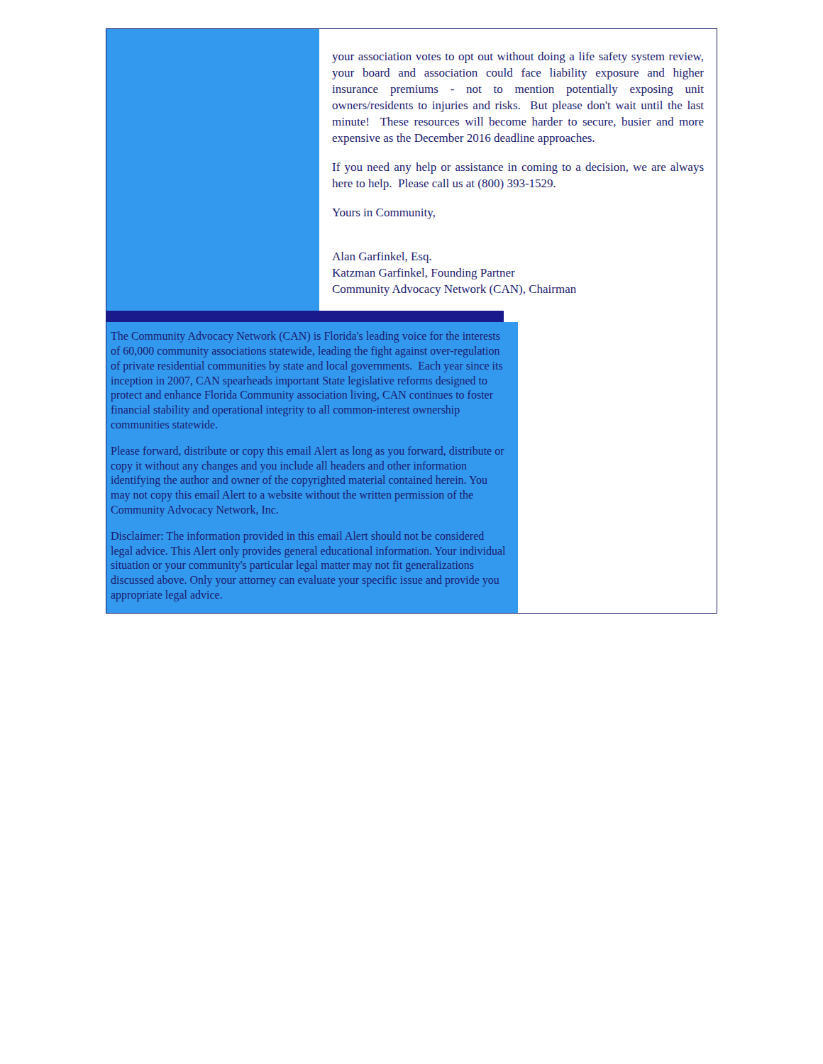your association votes to opt out without doing a life safety system review, your board and association could face liability exposure and higher insurance premiums - not to mention potentially exposing unit owners/residents to injuries and risks. But please don't wait until the last minute! These resources will become harder to secure, busier and more expensive as the December 2016 deadline approaches.
If you need any help or assistance in coming to a decision, we are always here to help. Please call us at (800) 393-1529.
Yours in Community,
Alan Garfinkel, Esq.
Katzman Garfinkel, Founding Partner
Community Advocacy Network (CAN), Chairman
The Community Advocacy Network (CAN) is Florida's leading voice for the interests of 60,000 community associations statewide, leading the fight against over-regulation of private residential communities by state and local governments. Each year since its inception in 2007, CAN spearheads important State legislative reforms designed to protect and enhance Florida Community association living, CAN continues to foster financial stability and operational integrity to all common-interest ownership communities statewide.
Please forward, distribute or copy this email Alert as long as you forward, distribute or copy it without any changes and you include all headers and other information identifying the author and owner of the copyrighted material contained herein. You may not copy this email Alert to a website without the written permission of the Community Advocacy Network, Inc.
Disclaimer: The information provided in this email Alert should not be considered legal advice. This Alert only provides general educational information. Your individual situation or your community's particular legal matter may not fit generalizations discussed above. Only your attorney can evaluate your specific issue and provide you appropriate legal advice.